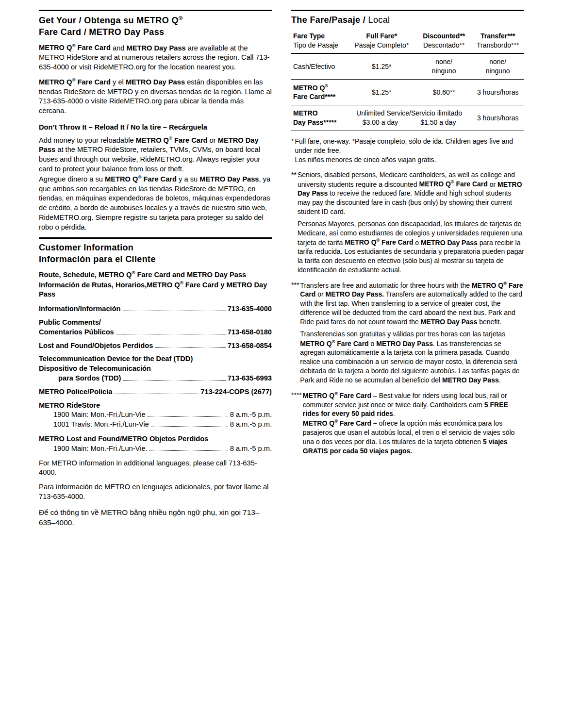Get Your / Obtenga su METRO Q® Fare Card / METRO Day Pass
METRO Q® Fare Card and METRO Day Pass are available at the METRO RideStore and at numerous retailers across the region. Call 713-635-4000 or visit RideMETRO.org for the location nearest you.
METRO Q® Fare Card y el METRO Day Pass están disponibles en las tiendas RideStore de METRO y en diversas tiendas de la región. Llame al 713-635-4000 o visite RideMETRO.org para ubicar la tienda más cercana.
Don’t Throw It – Reload It / No la tire – Recárguela
Add money to your reloadable METRO Q® Fare Card or METRO Day Pass at the METRO RideStore, retailers, TVMs, CVMs, on board local buses and through our website, RideMETRO.org. Always register your card to protect your balance from loss or theft.
Agregue dinero a su METRO Q® Fare Card y a su METRO Day Pass, ya que ambos son recargables en las tiendas RideStore de METRO, en tiendas, en máquinas expendedoras de boletos, máquinas expendedoras de crédito, a bordo de autobuses locales y a través de nuestro sitio web, RideMETRO.org. Siempre registre su tarjeta para proteger su saldo del robo o pérdida.
Customer Information Información para el Cliente
Route, Schedule, METRO Q® Fare Card and METRO Day Pass
Información de Rutas, Horarios,METRO Q® Fare Card y METRO Day Pass
Information/Información 713-635-4000
Public Comments/
Comentarios Públicos 713-658-0180
Lost and Found/Objetos Perdidos 713-658-0854
Telecommunication Device for the Deaf (TDD) Dispositivo de Telecomunicación
para Sordos (TDD) 713-635-6993
METRO Police/Policia 713-224-COPS (2677)
METRO RideStore
1900 Main: Mon.-Fri./Lun-Vie 8 a.m.-5 p.m.
1001 Travis: Mon.-Fri./Lun-Vie 8 a.m.-5 p.m.
METRO Lost and Found/METRO Objetos Perdidos
1900 Main: Mon.-Fri./Lun-Vie. 8 a.m.-5 p.m.
For METRO information in additional languages, please call 713-635-4000.
Para información de METRO en lenguajes adicionales, por favor llame al 713-635-4000.
Để có thông tin về METRO bằng nhiều ngôn ngữ phụ, xin gọi 713–635–4000.
The Fare/Pasaje / Local
| Fare Type Tipo de Pasaje | Full Fare* Pasaje Completo* | Discounted** Descontado** | Transfer*** Transbordo*** |
| --- | --- | --- | --- |
| Cash/Efectivo | $1.25* | none/ ninguno | none/ ninguno |
| METRO Q ® Fare Card**** | $1.25* | $0.60** | 3 hours/horas |
| METRO Day Pass***** | Unlimited Service/Servicio ilimitado $3.00 a day $1.50 a day | 3 hours/horas |
*
Full fare, one-way. *Pasaje completo, sólo de ida. Children ages five and under ride free.
Los niños menores de cinco años viajan gratis.
**
Seniors, disabled persons, Medicare cardholders, as well as college and university students require a discounted METRO Q® Fare Card or METRO Day Pass to receive the reduced fare. Middle and high school students may pay the discounted fare in cash (bus only) by showing their current student ID card.
Personas Mayores, personas con discapacidad, los titulares de tarjetas de Medicare, así como estudiantes de colegios y universidades requieren una tarjeta de tarifa METRO Q® Fare Card o METRO Day Pass para recibir la tarifa reducida. Los estudiantes de secundaria y preparatoria pueden pagar la tarifa con descuento en efectivo (sólo bus) al mostrar su tarjeta de identificación de estudiante actual.
***
Transfers are free and automatic for three hours with the METRO Q® Fare Card or METRO Day Pass. Transfers are automatically added to the card with the first tap. When transferring to a service of greater cost, the difference will be deducted from the card aboard the next bus. Park and Ride paid fares do not count toward the METRO Day Pass benefit.
Transferencias son gratuitas y válidas por tres horas con las tarjetas METRO Q® Fare Card o METRO Day Pass. Las transferencias se agregan automáticamente a la tarjeta con la primera pasada. Cuando realice una combinación a un servicio de mayor costo, la diferencia será debitada de la tarjeta a bordo del siguiente autobús. Las tarifas pagas de Park and Ride no se acumulan al beneficio del METRO Day Pass.
****
METRO Q® Fare Card – Best value for riders using local bus, rail or commuter service just once or twice daily. Cardholders earn 5 FREE rides for every 50 paid rides.
METRO Q® Fare Card – ofrece la opción más económica para los pasajeros que usan el autobús local, el tren o el servicio de viajes sólo una o dos veces por día. Los titulares de la tarjeta obtienen 5 viajes GRATIS por cada 50 viajes pagos.